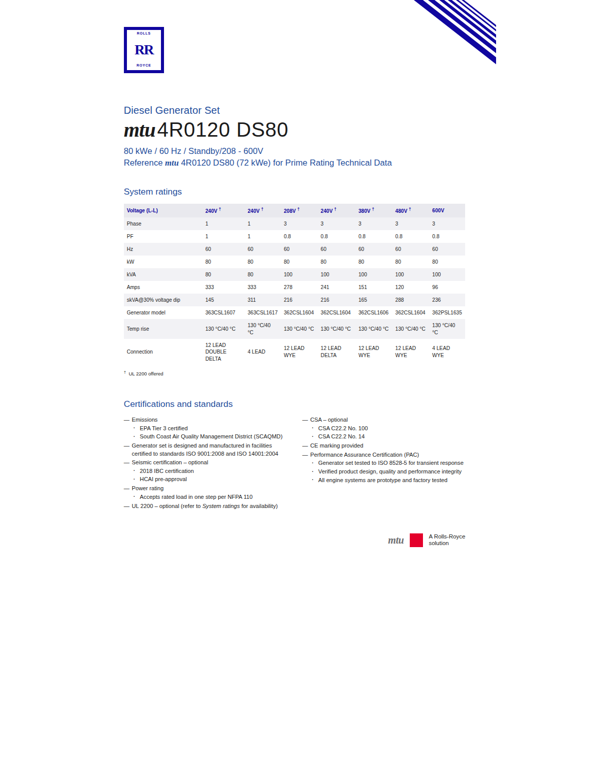ROLLS
RR
ROYCE
Diesel Generator Set
mtu 4R0120 DS80
80 kWe / 60 Hz / Standby/208 - 600V
Reference mtu 4R0120 DS80 (72 kWe) for Prime Rating Technical Data
System ratings
| Voltage (L-L) | 240V † | 240V † | 208V † | 240V † | 380V † | 480V † | 600V |
| --- | --- | --- | --- | --- | --- | --- | --- |
| Phase | 1 | 1 | 3 | 3 | 3 | 3 | 3 |
| PF | 1 | 1 | 0.8 | 0.8 | 0.8 | 0.8 | 0.8 |
| Hz | 60 | 60 | 60 | 60 | 60 | 60 | 60 |
| kW | 80 | 80 | 80 | 80 | 80 | 80 | 80 |
| kVA | 80 | 80 | 100 | 100 | 100 | 100 | 100 |
| Amps | 333 | 333 | 278 | 241 | 151 | 120 | 96 |
| skVA@30% voltage dip | 145 | 311 | 216 | 216 | 165 | 288 | 236 |
| Generator model | 363CSL1607 | 363CSL1617 | 362CSL1604 | 362CSL1604 | 362CSL1606 | 362CSL1604 | 362PSL1635 |
| Temp rise | 130 °C/40 °C | 130 °C/40 °C | 130 °C/40 °C | 130 °C/40 °C | 130 °C/40 °C | 130 °C/40 °C | 130 °C/40 °C |
| Connection | 12 LEAD DOUBLE DELTA | 4 LEAD | 12 LEAD WYE | 12 LEAD DELTA | 12 LEAD WYE | 12 LEAD WYE | 4 LEAD WYE |
† UL 2200 offered
Certifications and standards
Emissions
EPA Tier 3 certified
South Coast Air Quality Management District (SCAQMD)
Generator set is designed and manufactured in facilities certified to standards ISO 9001:2008 and ISO 14001:2004
Seismic certification – optional
2018 IBC certification
HCAI pre-approval
Power rating
Accepts rated load in one step per NFPA 110
UL 2200 – optional (refer to System ratings for availability)
CSA – optional
CSA C22.2 No. 100
CSA C22.2 No. 14
CE marking provided
Performance Assurance Certification (PAC)
Generator set tested to ISO 8528-5 for transient response
Verified product design, quality and performance integrity
All engine systems are prototype and factory tested
mtu A Rolls-Royce
solution